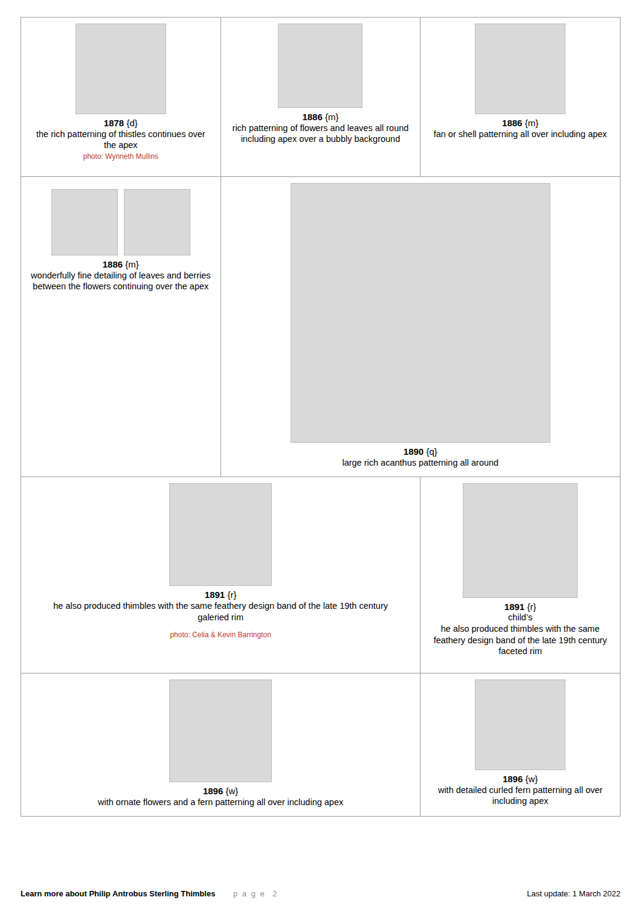| 1878 {d} the rich patterning of thistles continues over the apex photo: Wynneth Mullins | 1886 {m} rich patterning of flowers and leaves all round including apex over a bubbly background | 1886 {m} fan or shell patterning all over including apex |
| 1886 {m} wonderfully fine detailing of leaves and berries between the flowers continuing over the apex | 1890 {q} large rich acanthus patterning all around |
| 1891 {r} he also produced thimbles with the same feathery design band of the late 19th century galeried rim photo: Celia & Kevin Barrington | 1891 {r} child’s he also produced thimbles with the same feathery design band of the late 19th century faceted rim |
| 1896 {w} with ornate flowers and a fern patterning all over including apex | 1896 {w} with detailed curled fern patterning all over including apex |
Learn more about Philip Antrobus Sterling Thimbles p a g e 2
Last update: 1 March 2022